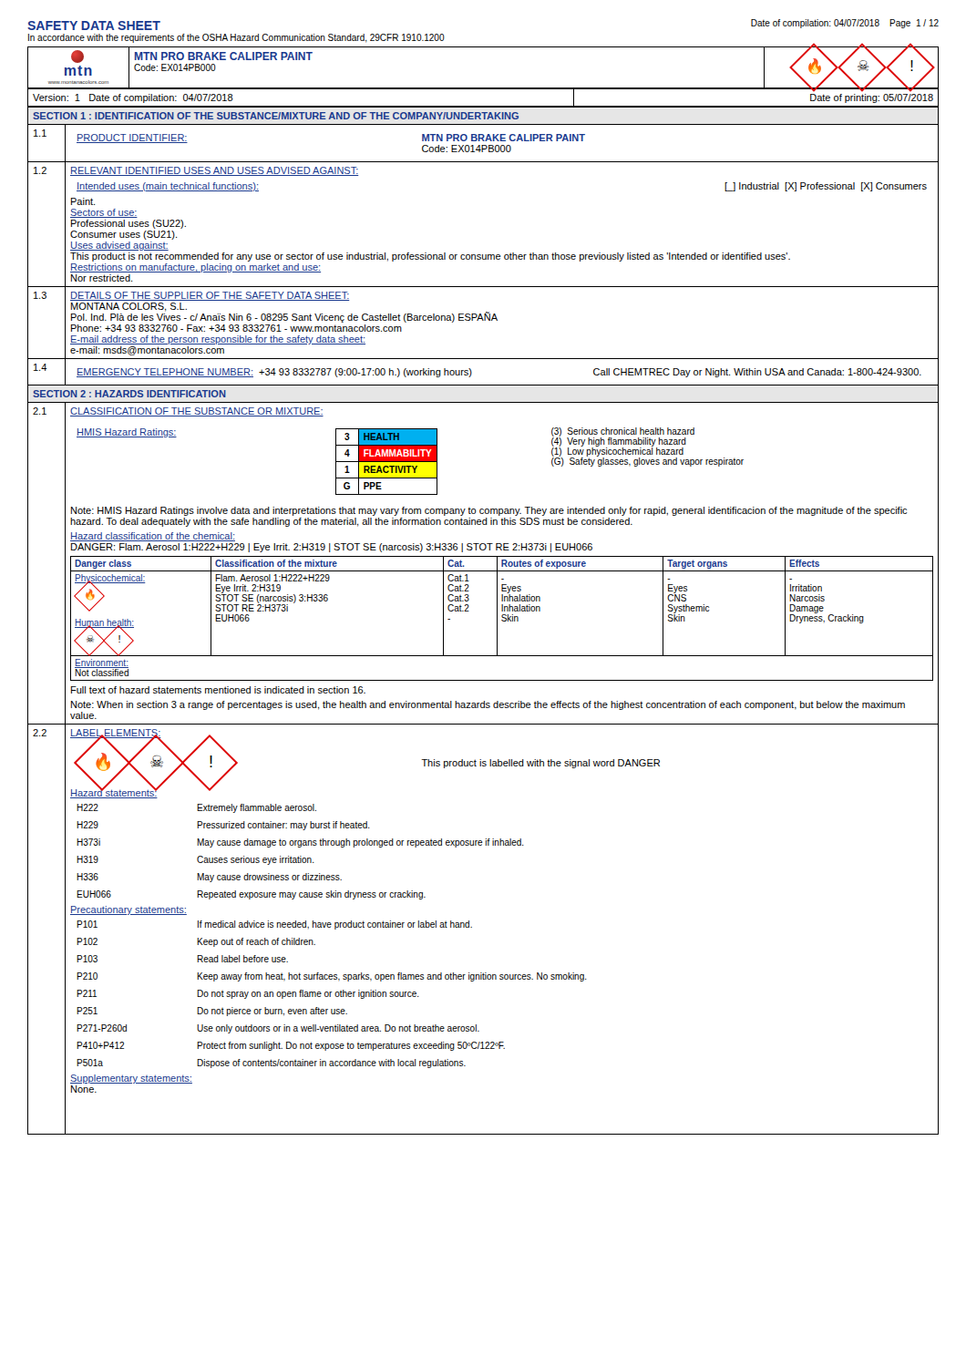SAFETY DATA SHEET
In accordance with the requirements of the OSHA Hazard Communication Standard, 29CFR 1910.1200
Date of compilation: 04/07/2018 Page 1 / 12
| mtn www.montanacolors.com | MTN PRO BRAKE CALIPER PAINT Code: EX014PB000 | 🔥 ☠ ! |
| Version: 1 Date of compilation: 04/07/2018 | Date of printing: 05/07/2018 |
| SECTION 1 : IDENTIFICATION OF THE SUBSTANCE/MIXTURE AND OF THE COMPANY/UNDERTAKING |
| 1.1 | / PRODUCT IDENTIFIER: / MTN PRO BRAKE CALIPER PAINT Code: EX014PB000 / |
| 1.2 | RELEVANT IDENTIFIED USES AND USES ADVISED AGAINST: / Intended uses (main technical functions): / [_] Industrial [X] Professional [X] Consumers / Paint. Sectors of use: Professional uses (SU22). Consumer uses (SU21). Uses advised against: This product is not recommended for any use or sector of use industrial, professional or consume other than those previously listed as 'Intended or identified uses'. Restrictions on manufacture, placing on market and use: Nor restricted. |
| 1.3 | DETAILS OF THE SUPPLIER OF THE SAFETY DATA SHEET: MONTANA COLORS, S.L. Pol. Ind. Plà de les Vives - c/ Anaïs Nin 6 - 08295 Sant Vicenç de Castellet (Barcelona) ESPAÑA Phone: +34 93 8332760 - Fax: +34 93 8332761 - www.montanacolors.com E-mail address of the person responsible for the safety data sheet: e-mail: msds@montanacolors.com |
| 1.4 | / EMERGENCY TELEPHONE NUMBER: +34 93 8332787 (9:00-17:00 h.) (working hours) / Call CHEMTREC Day or Night. Within USA and Canada: 1-800-424-9300. / |
| SECTION 2 : HAZARDS IDENTIFICATION |
| 2.1 | CLASSIFICATION OF THE SUBSTANCE OR MIXTURE: / HMIS Hazard Ratings: / / 3 / HEALTH / / 4 / FLAMMABILITY / / 1 / REACTIVITY / / G / PPE / / (3) Serious chronical health hazard (4) Very high flammability hazard (1) Low physicochemical hazard (G) Safety glasses, gloves and vapor respirator / Note: HMIS Hazard Ratings involve data and interpretations that may vary from company to company. They are intended only for rapid, general identificacion of the magnitude of the specific hazard. To deal adequately with the safe handling of the material, all the information contained in this SDS must be considered. Hazard classification of the chemical: DANGER: Flam. Aerosol 1:H222+H229 / Eye Irrit. 2:H319 / STOT SE (narcosis) 3:H336 / STOT RE 2:H373i / EUH066 / Danger class / Classification of the mixture / Cat. / Routes of exposure / Target organs / Effects / / --- / --- / --- / --- / --- / --- / / Physicochemical: 🔥 Human health: ☠ ! / Flam. Aerosol 1:H222+H229 Eye Irrit. 2:H319 STOT SE (narcosis) 3:H336 STOT RE 2:H373i EUH066 / Cat.1 Cat.2 Cat.3 Cat.2 - / - Eyes Inhalation Inhalation Skin / - Eyes CNS Systhemic Skin / - Irritation Narcosis Damage Dryness, Cracking / / Environment: Not classified / Full text of hazard statements mentioned is indicated in section 16. Note: When in section 3 a range of percentages is used, the health and environmental hazards describe the effects of the highest concentration of each component, but below the maximum value. |
| 2.2 | LABEL ELEMENTS: / 🔥 ☠ ! / This product is labelled with the signal word DANGER / Hazard statements: / H222 / Extremely flammable aerosol. / / H229 / Pressurized container: may burst if heated. / / H373i / May cause damage to organs through prolonged or repeated exposure if inhaled. / / H319 / Causes serious eye irritation. / / H336 / May cause drowsiness or dizziness. / / EUH066 / Repeated exposure may cause skin dryness or cracking. / Precautionary statements: / P101 / If medical advice is needed, have product container or label at hand. / / P102 / Keep out of reach of children. / / P103 / Read label before use. / / P210 / Keep away from heat, hot surfaces, sparks, open flames and other ignition sources. No smoking. / / P211 / Do not spray on an open flame or other ignition source. / / P251 / Do not pierce or burn, even after use. / / P271-P260d / Use only outdoors or in a well-ventilated area. Do not breathe aerosol. / / P410+P412 / Protect from sunlight. Do not expose to temperatures exceeding 50ºC/122ºF. / / P501a / Dispose of contents/container in accordance with local regulations. / Supplementary statements: None. |